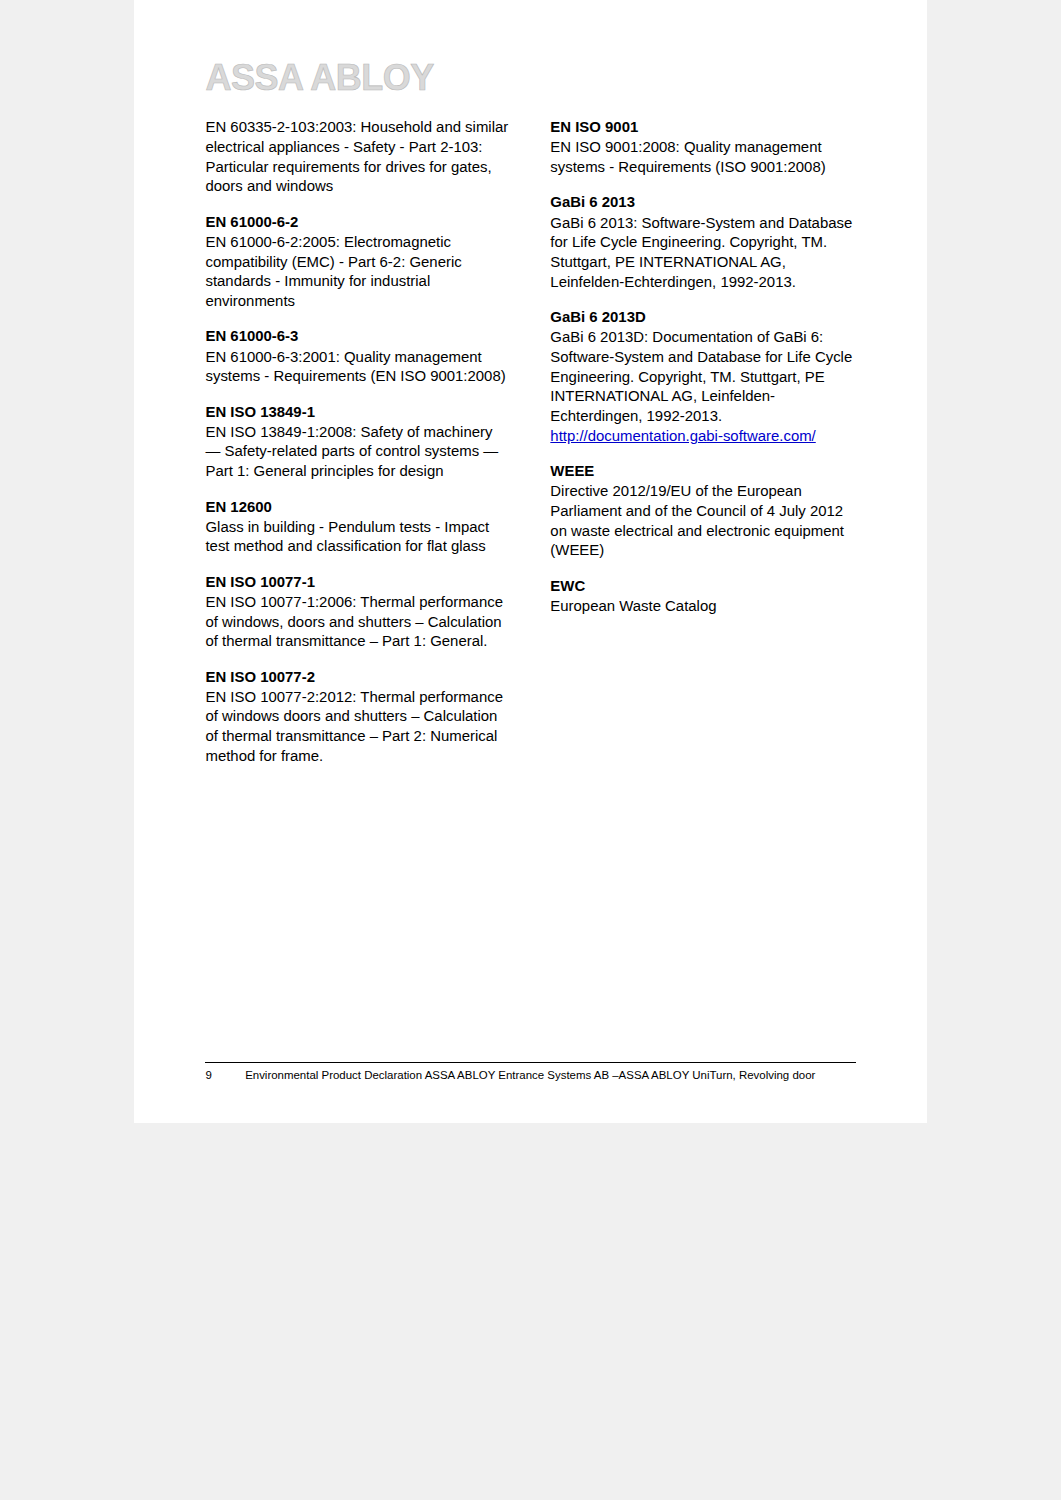ASSA ABLOY
EN 60335-2-103:2003: Household and similar electrical appliances - Safety - Part 2-103: Particular requirements for drives for gates, doors and windows
EN 61000-6-2
EN 61000-6-2:2005: Electromagnetic compatibility (EMC) - Part 6-2: Generic standards - Immunity for industrial environments
EN 61000-6-3
EN 61000-6-3:2001: Quality management systems - Requirements (EN ISO 9001:2008)
EN ISO 13849-1
EN ISO 13849-1:2008: Safety of machinery — Safety-related parts of control systems — Part 1: General principles for design
EN 12600
Glass in building - Pendulum tests - Impact test method and classification for flat glass
EN ISO 10077-1
EN ISO 10077-1:2006: Thermal performance of windows, doors and shutters – Calculation of thermal transmittance – Part 1: General.
EN ISO 10077-2
EN ISO 10077-2:2012: Thermal performance of windows doors and shutters – Calculation of thermal transmittance – Part 2: Numerical method for frame.
EN ISO 9001
EN ISO 9001:2008: Quality management systems - Requirements (ISO 9001:2008)
GaBi 6 2013
GaBi 6 2013: Software-System and Database for Life Cycle Engineering. Copyright, TM. Stuttgart, PE INTERNATIONAL AG, Leinfelden-Echterdingen, 1992-2013.
GaBi 6 2013D
GaBi 6 2013D: Documentation of GaBi 6: Software-System and Database for Life Cycle Engineering. Copyright, TM. Stuttgart, PE INTERNATIONAL AG, Leinfelden-Echterdingen, 1992-2013.
http://documentation.gabi-software.com/
WEEE
Directive 2012/19/EU of the European Parliament and of the Council of 4 July 2012 on waste electrical and electronic equipment (WEEE)
EWC
European Waste Catalog
9 Environmental Product Declaration ASSA ABLOY Entrance Systems AB –ASSA ABLOY UniTurn, Revolving door